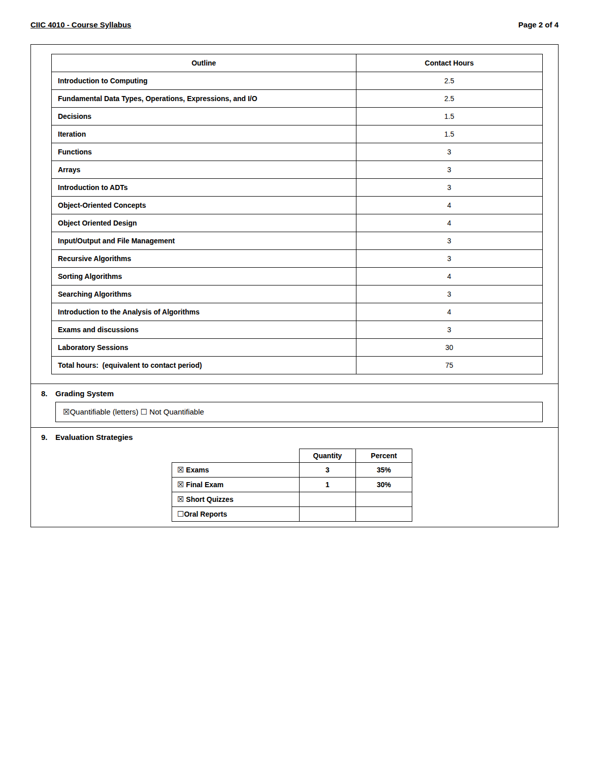CIIC 4010 - Course Syllabus Page 2 of 4
| Outline | Contact Hours |
| --- | --- |
| Introduction to Computing | 2.5 |
| Fundamental Data Types, Operations, Expressions, and I/O | 2.5 |
| Decisions | 1.5 |
| Iteration | 1.5 |
| Functions | 3 |
| Arrays | 3 |
| Introduction to ADTs | 3 |
| Object-Oriented Concepts | 4 |
| Object Oriented Design | 4 |
| Input/Output and File Management | 3 |
| Recursive Algorithms | 3 |
| Sorting Algorithms | 4 |
| Searching Algorithms | 3 |
| Introduction to the Analysis of Algorithms | 4 |
| Exams and discussions | 3 |
| Laboratory Sessions | 30 |
| Total hours: (equivalent to contact period) | 75 |
8. Grading System
☒Quantifiable (letters) ☐ Not Quantifiable
9. Evaluation Strategies
| | Quantity | Percent |
| ☒ Exams | 3 | 35% |
| ☒ Final Exam | 1 | 30% |
| ☒ Short Quizzes | | |
| ☐ Oral Reports | | |